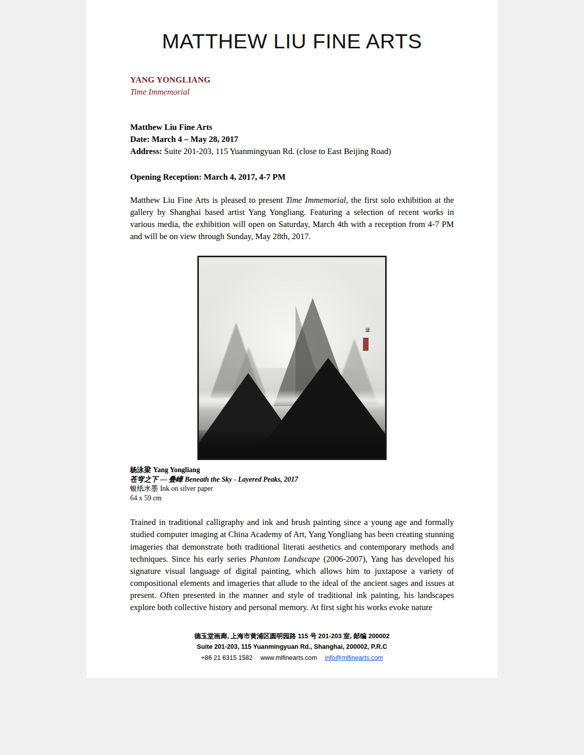MATTHEW LIU FINE ARTS
YANG YONGLIANG
Time Immemorial
Matthew Liu Fine Arts
Date: March 4 – May 28, 2017
Address: Suite 201-203, 115 Yuanmingyuan Rd. (close to East Beijing Road)
Opening Reception: March 4, 2017, 4-7 PM
Matthew Liu Fine Arts is pleased to present Time Immemorial, the first solo exhibition at the gallery by Shanghai based artist Yang Yongliang. Featuring a selection of recent works in various media, the exhibition will open on Saturday, March 4th with a reception from 4-7 PM and will be on view through Sunday, May 28th, 2017.
泳梁
杨泳梁 Yang Yongliang
苍穹之下 — 叠嶂 Beneath the Sky - Layered Peaks, 2017
银纸水墨 Ink on silver paper
64 x 59 cm
Trained in traditional calligraphy and ink and brush painting since a young age and formally studied computer imaging at China Academy of Art, Yang Yongliang has been creating stunning imageries that demonstrate both traditional literati aesthetics and contemporary methods and techniques. Since his early series Phantom Landscape (2006-2007), Yang has developed his signature visual language of digital painting, which allows him to juxtapose a variety of compositional elements and imageries that allude to the ideal of the ancient sages and issues at present. Often presented in the manner and style of traditional ink painting, his landscapes explore both collective history and personal memory. At first sight his works evoke nature
德玉堂画廊, 上海市黄浦区圆明园路 115 号 201-203 室, 邮编 200002
Suite 201-203, 115 Yuanmingyuan Rd., Shanghai, 200002, P.R.C
+86 21 6315 1582 www.mlfinearts.com info@mlfinearts.com